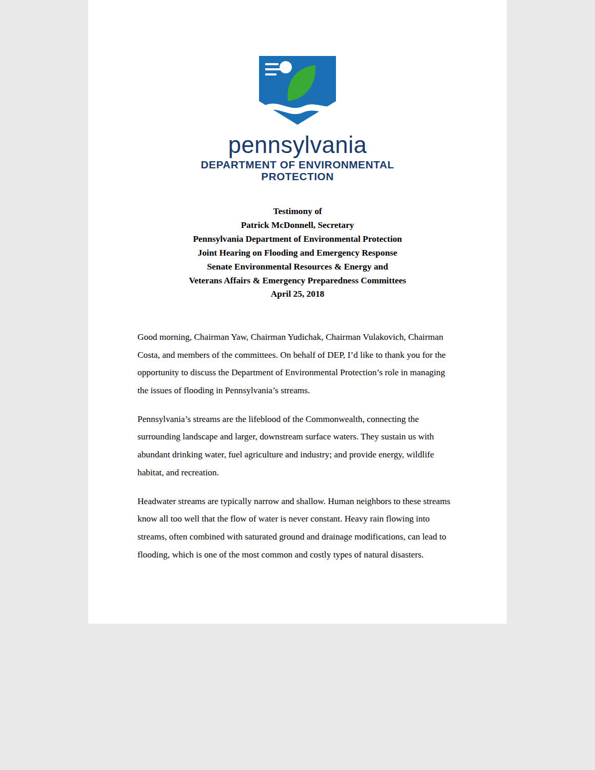pennsylvania
DEPARTMENT OF ENVIRONMENTAL
PROTECTION
Testimony of
Patrick McDonnell, Secretary
Pennsylvania Department of Environmental Protection
Joint Hearing on Flooding and Emergency Response
Senate Environmental Resources & Energy and
Veterans Affairs & Emergency Preparedness Committees
April 25, 2018
Good morning, Chairman Yaw, Chairman Yudichak, Chairman Vulakovich, Chairman Costa, and members of the committees. On behalf of DEP, I’d like to thank you for the opportunity to discuss the Department of Environmental Protection’s role in managing the issues of flooding in Pennsylvania’s streams.
Pennsylvania’s streams are the lifeblood of the Commonwealth, connecting the surrounding landscape and larger, downstream surface waters. They sustain us with abundant drinking water, fuel agriculture and industry; and provide energy, wildlife habitat, and recreation.
Headwater streams are typically narrow and shallow. Human neighbors to these streams know all too well that the flow of water is never constant. Heavy rain flowing into streams, often combined with saturated ground and drainage modifications, can lead to flooding, which is one of the most common and costly types of natural disasters.